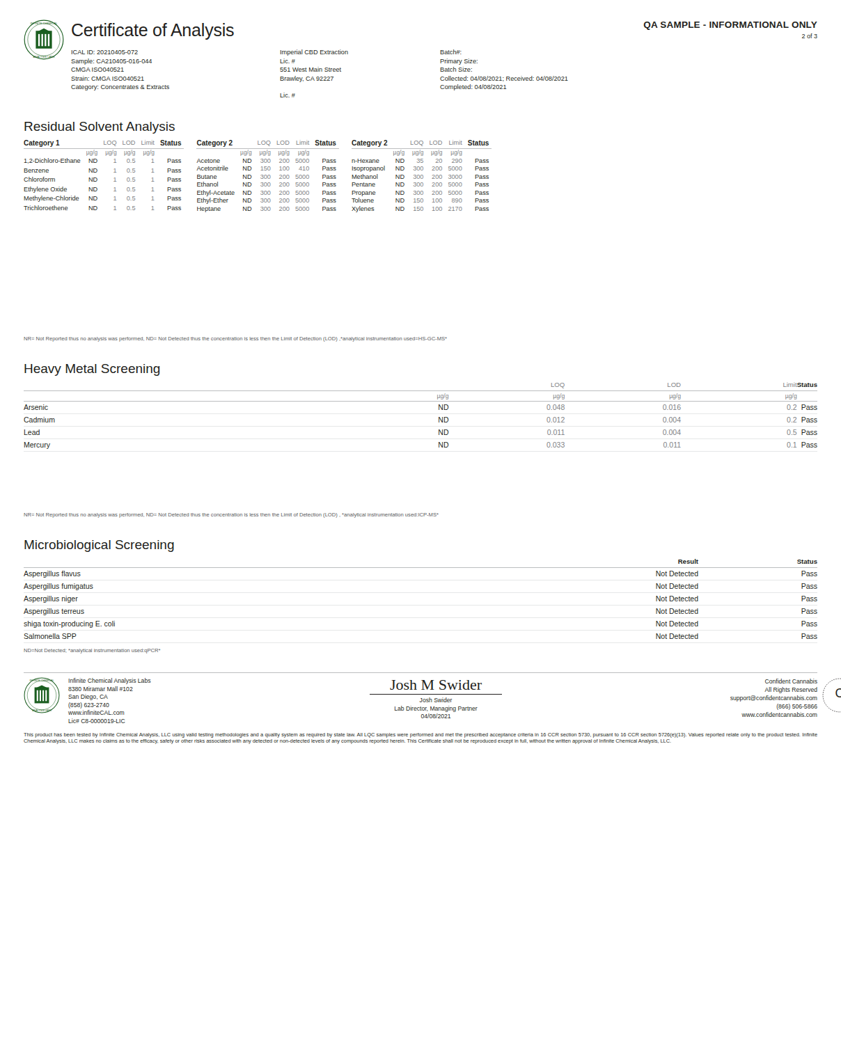INFINITE CHEMICAL ANALYSIS LABS
Certificate of Analysis
ICAL ID: 20210405-072
Sample: CA210405-016-044
CMGA ISO040521
Strain: CMGA ISO040521
Category: Concentrates & Extracts
Imperial CBD Extraction
Lic. #
551 West Main Street
Brawley, CA 92227
Lic. #
Batch#:
Primary Size:
Batch Size:
Collected: 04/08/2021; Received: 04/08/2021
Completed: 04/08/2021
QA SAMPLE - INFORMATIONAL ONLY
2 of 3
Residual Solvent Analysis
| Category 1 | | LOQ | LOD | Limit | Status |
| --- | --- | --- | --- | --- | --- |
| | µg/g | µg/g | µg/g | µg/g | |
| 1,2-Dichloro-Ethane | ND | 1 | 0.5 | 1 | Pass |
| Benzene | ND | 1 | 0.5 | 1 | Pass |
| Chloroform | ND | 1 | 0.5 | 1 | Pass |
| Ethylene Oxide | ND | 1 | 0.5 | 1 | Pass |
| Methylene-Chloride | ND | 1 | 0.5 | 1 | Pass |
| Trichloroethene | ND | 1 | 0.5 | 1 | Pass |
| Category 2 | | LOQ | LOD | Limit | Status |
| --- | --- | --- | --- | --- | --- |
| | µg/g | µg/g | µg/g | µg/g | |
| Acetone | ND | 300 | 200 | 5000 | Pass |
| Acetonitrile | ND | 150 | 100 | 410 | Pass |
| Butane | ND | 300 | 200 | 5000 | Pass |
| Ethanol | ND | 300 | 200 | 5000 | Pass |
| Ethyl-Acetate | ND | 300 | 200 | 5000 | Pass |
| Ethyl-Ether | ND | 300 | 200 | 5000 | Pass |
| Heptane | ND | 300 | 200 | 5000 | Pass |
| Category 2 | | LOQ | LOD | Limit | Status |
| --- | --- | --- | --- | --- | --- |
| | µg/g | µg/g | µg/g | µg/g | |
| n-Hexane | ND | 35 | 20 | 290 | Pass |
| Isopropanol | ND | 300 | 200 | 5000 | Pass |
| Methanol | ND | 300 | 200 | 3000 | Pass |
| Pentane | ND | 300 | 200 | 5000 | Pass |
| Propane | ND | 300 | 200 | 5000 | Pass |
| Toluene | ND | 150 | 100 | 890 | Pass |
| Xylenes | ND | 150 | 100 | 2170 | Pass |
NR= Not Reported thus no analysis was performed, ND= Not Detected thus the concentration is less then the Limit of Detection (LOD) ,*analytical instrumentation used=HS-GC-MS*
Heavy Metal Screening
| | | LOQ | LOD | Limit | Status |
| --- | --- | --- | --- | --- | --- |
| | µg/g | µg/g | µg/g | µg/g | |
| Arsenic | ND | 0.048 | 0.016 | 0.2 | Pass |
| Cadmium | ND | 0.012 | 0.004 | 0.2 | Pass |
| Lead | ND | 0.011 | 0.004 | 0.5 | Pass |
| Mercury | ND | 0.033 | 0.011 | 0.1 | Pass |
NR= Not Reported thus no analysis was performed, ND= Not Detected thus the concentration is less then the Limit of Detection (LOD) , *analytical instrumentation used:ICP-MS*
Microbiological Screening
| | Result | Status |
| --- | --- | --- |
| Aspergillus flavus | Not Detected | Pass |
| Aspergillus fumigatus | Not Detected | Pass |
| Aspergillus niger | Not Detected | Pass |
| Aspergillus terreus | Not Detected | Pass |
| shiga toxin-producing E. coli | Not Detected | Pass |
| Salmonella SPP | Not Detected | Pass |
ND=Not Detected; *analytical instrumentation used:qPCR*
INFINITE CHEMICAL ANALYSIS LABS
Infinite Chemical Analysis Labs
8380 Miramar Mall #102
San Diego, CA
(858) 623-2740
www.infiniteCAL.com
Lic# C8-0000019-LIC
Josh M Swider
Josh Swider
Lab Director, Managing Partner
04/08/2021
Confident Cannabis
All Rights Reserved
support@confidentcannabis.com
(866) 506-5866
www.confidentcannabis.com C
This product has been tested by Infinite Chemical Analysis, LLC using valid testing methodologies and a quality system as required by state law. All LQC samples were performed and met the prescribed acceptance criteria in 16 CCR section 5730, pursuant to 16 CCR section 5726(e)(13). Values reported relate only to the product tested. Infinite Chemical Analysis, LLC makes no claims as to the efficacy, safety or other risks associated with any detected or non-detected levels of any compounds reported herein. This Certificate shall not be reproduced except in full, without the written approval of Infinite Chemical Analysis, LLC.